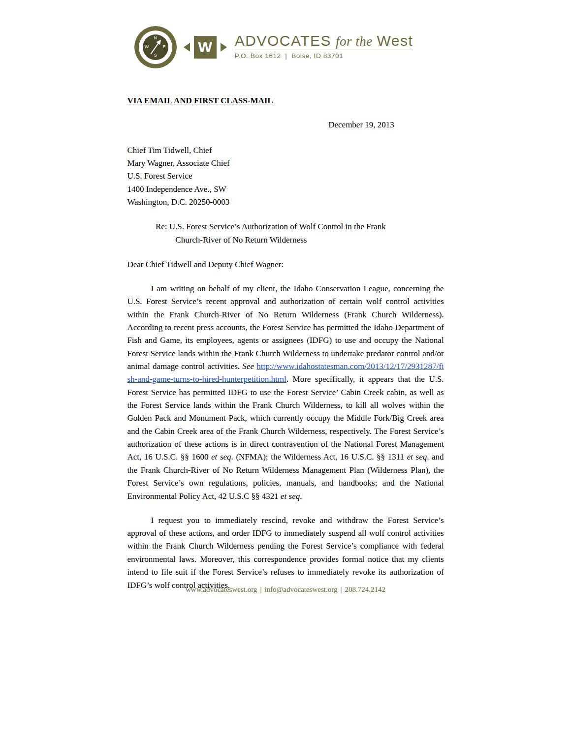N S E W
W
ADVOCATES for the West
P.O. Box 1612 | Boise, ID 83701
VIA EMAIL AND FIRST CLASS-MAIL
December 19, 2013
Chief Tim Tidwell, Chief
Mary Wagner, Associate Chief
U.S. Forest Service
1400 Independence Ave., SW
Washington, D.C. 20250-0003
Re: U.S. Forest Service’s Authorization of Wolf Control in the Frank
Church-River of No Return Wilderness
Dear Chief Tidwell and Deputy Chief Wagner:
I am writing on behalf of my client, the Idaho Conservation League, concerning the U.S. Forest Service’s recent approval and authorization of certain wolf control activities within the Frank Church-River of No Return Wilderness (Frank Church Wilderness). According to recent press accounts, the Forest Service has permitted the Idaho Department of Fish and Game, its employees, agents or assignees (IDFG) to use and occupy the National Forest Service lands within the Frank Church Wilderness to undertake predator control and/or animal damage control activities. See http://www.idahostatesman.com/2013/12/17/2931287/fish-and-game-turns-to-hired-hunterpetition.html. More specifically, it appears that the U.S. Forest Service has permitted IDFG to use the Forest Service’ Cabin Creek cabin, as well as the Forest Service lands within the Frank Church Wilderness, to kill all wolves within the Golden Pack and Monument Pack, which currently occupy the Middle Fork/Big Creek area and the Cabin Creek area of the Frank Church Wilderness, respectively. The Forest Service’s authorization of these actions is in direct contravention of the National Forest Management Act, 16 U.S.C. §§ 1600 et seq. (NFMA); the Wilderness Act, 16 U.S.C. §§ 1311 et seq. and the Frank Church-River of No Return Wilderness Management Plan (Wilderness Plan), the Forest Service’s own regulations, policies, manuals, and handbooks; and the National Environmental Policy Act, 42 U.S.C §§ 4321 et seq.
I request you to immediately rescind, revoke and withdraw the Forest Service’s approval of these actions, and order IDFG to immediately suspend all wolf control activities within the Frank Church Wilderness pending the Forest Service’s compliance with federal environmental laws. Moreover, this correspondence provides formal notice that my clients intend to file suit if the Forest Service’s refuses to immediately revoke its authorization of IDFG’s wolf control activities.
www.advocateswest.org|info@advocateswest.org|208.724.2142